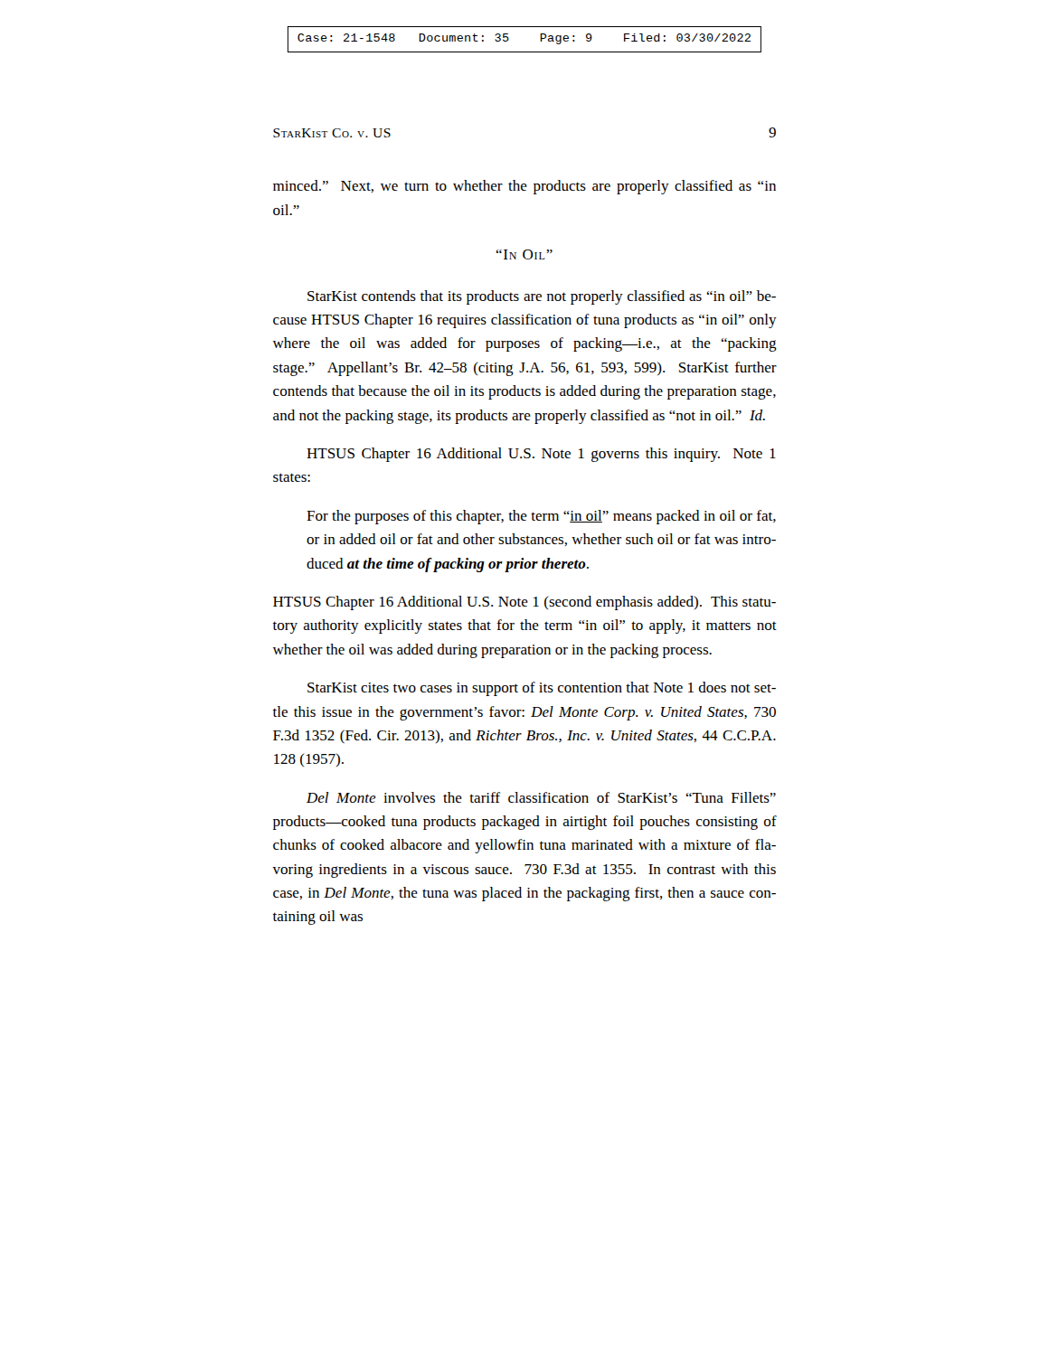Case: 21-1548 Document: 35 Page: 9 Filed: 03/30/2022
StarKist Co. v. US 9
minced.” Next, we turn to whether the products are properly classified as “in oil.”
“In Oil”
StarKist contends that its products are not properly classified as “in oil” because HTSUS Chapter 16 requires classification of tuna products as “in oil” only where the oil was added for purposes of packing—i.e., at the “packing stage.” Appellant’s Br. 42–58 (citing J.A. 56, 61, 593, 599). StarKist further contends that because the oil in its products is added during the preparation stage, and not the packing stage, its products are properly classified as “not in oil.” Id.
HTSUS Chapter 16 Additional U.S. Note 1 governs this inquiry. Note 1 states:
For the purposes of this chapter, the term “in oil” means packed in oil or fat, or in added oil or fat and other substances, whether such oil or fat was introduced at the time of packing or prior thereto.
HTSUS Chapter 16 Additional U.S. Note 1 (second emphasis added). This statutory authority explicitly states that for the term “in oil” to apply, it matters not whether the oil was added during preparation or in the packing process.
StarKist cites two cases in support of its contention that Note 1 does not settle this issue in the government’s favor: Del Monte Corp. v. United States, 730 F.3d 1352 (Fed. Cir. 2013), and Richter Bros., Inc. v. United States, 44 C.C.P.A. 128 (1957).
Del Monte involves the tariff classification of StarKist’s “Tuna Fillets” products—cooked tuna products packaged in airtight foil pouches consisting of chunks of cooked albacore and yellowfin tuna marinated with a mixture of flavoring ingredients in a viscous sauce. 730 F.3d at 1355. In contrast with this case, in Del Monte, the tuna was placed in the packaging first, then a sauce containing oil was